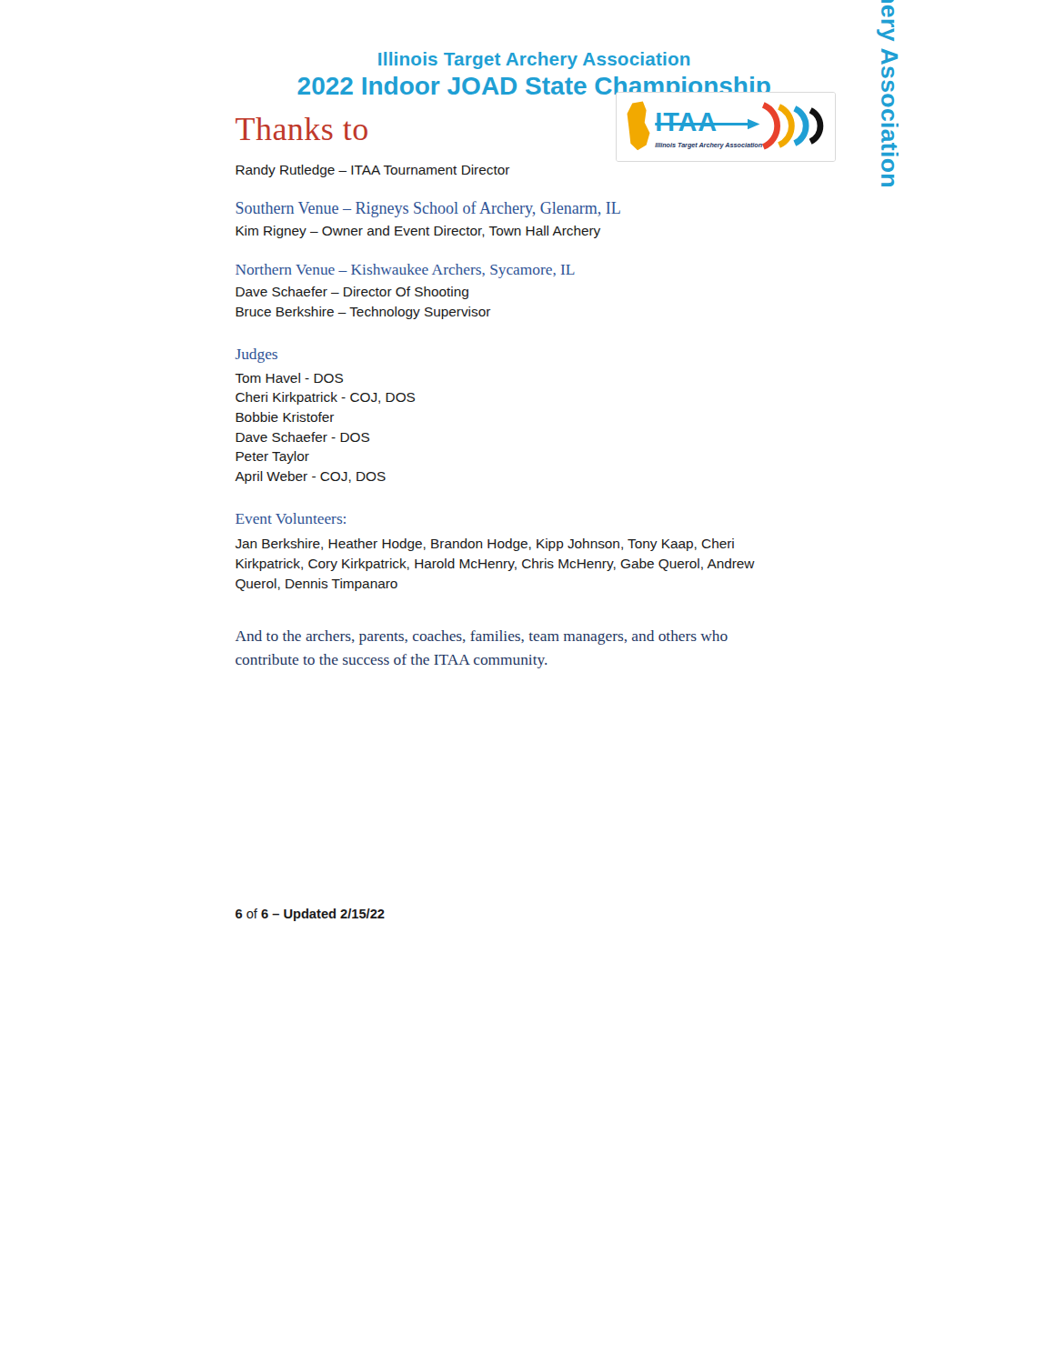Illinois Target Archery Association
2022 Indoor JOAD State Championship
ITAA Illinois Target Archery Association
Thanks to
Randy Rutledge – ITAA Tournament Director
Southern Venue – Rigneys School of Archery, Glenarm, IL
Kim Rigney – Owner and Event Director, Town Hall Archery
Northern Venue – Kishwaukee Archers, Sycamore, IL
Dave Schaefer – Director Of Shooting
Bruce Berkshire – Technology Supervisor
Judges
Tom Havel - DOS
Cheri Kirkpatrick - COJ, DOS
Bobbie Kristofer
Dave Schaefer - DOS
Peter Taylor
April Weber - COJ, DOS
Event Volunteers:
Jan Berkshire, Heather Hodge, Brandon Hodge, Kipp Johnson, Tony Kaap, Cheri Kirkpatrick, Cory Kirkpatrick, Harold McHenry, Chris McHenry, Gabe Querol, Andrew Querol, Dennis Timpanaro
And to the archers, parents, coaches, families, team managers, and others who contribute to the success of the ITAA community.
Illinois Target Archery Association
6 of 6 – Updated 2/15/22